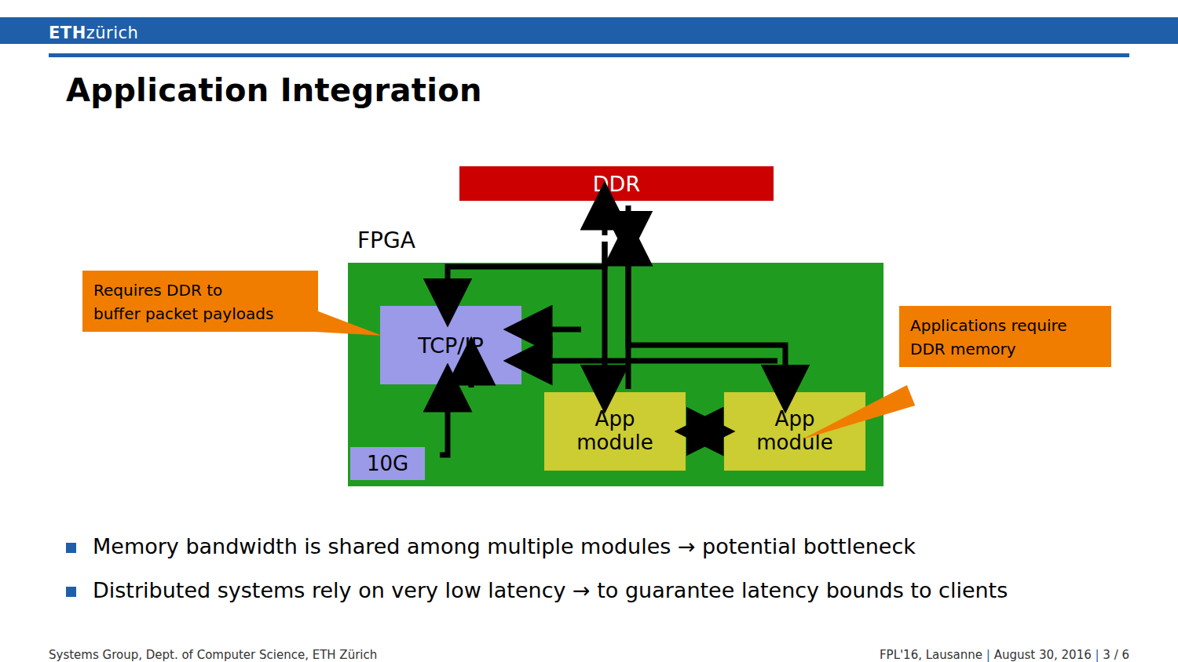ETH zürich
Application Integration
DDR
FPGA
TCP/IP
10G
App
module
App
module
Requires DDR to
buffer packet payloads
Applications require
DDR memory
Memory bandwidth is shared among multiple modules → potential bottleneck
Distributed systems rely on very low latency → to guarantee latency bounds to clients
Systems Group, Dept. of Computer Science, ETH Zürich
FPL'16, Lausanne | August 30, 2016 | 3 / 6